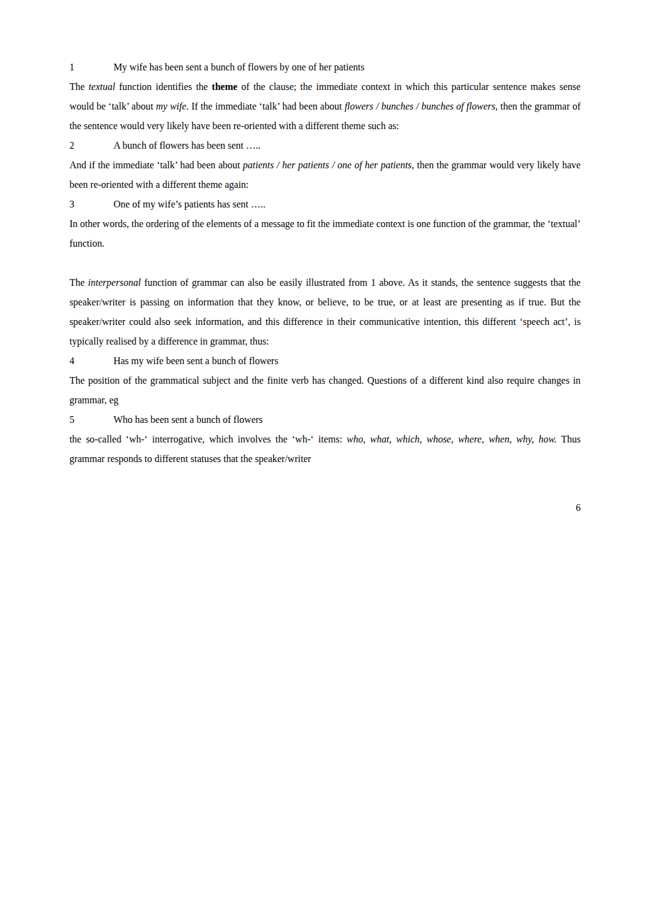1 My wife has been sent a bunch of flowers by one of her patients
The textual function identifies the theme of the clause; the immediate context in which this particular sentence makes sense would be ‘talk’ about my wife. If the immediate ‘talk’ had been about flowers / bunches / bunches of flowers, then the grammar of the sentence would very likely have been re-oriented with a different theme such as:
2 A bunch of flowers has been sent …..
And if the immediate ‘talk’ had been about patients / her patients / one of her patients, then the grammar would very likely have been re-oriented with a different theme again:
3 One of my wife’s patients has sent …..
In other words, the ordering of the elements of a message to fit the immediate context is one function of the grammar, the ‘textual’ function.
The interpersonal function of grammar can also be easily illustrated from 1 above. As it stands, the sentence suggests that the speaker/writer is passing on information that they know, or believe, to be true, or at least are presenting as if true. But the speaker/writer could also seek information, and this difference in their communicative intention, this different ‘speech act’, is typically realised by a difference in grammar, thus:
4 Has my wife been sent a bunch of flowers
The position of the grammatical subject and the finite verb has changed. Questions of a different kind also require changes in grammar, eg
5 Who has been sent a bunch of flowers
the so-called ‘wh-‘ interrogative, which involves the ‘wh-‘ items: who, what, which, whose, where, when, why, how. Thus grammar responds to different statuses that the speaker/writer
6